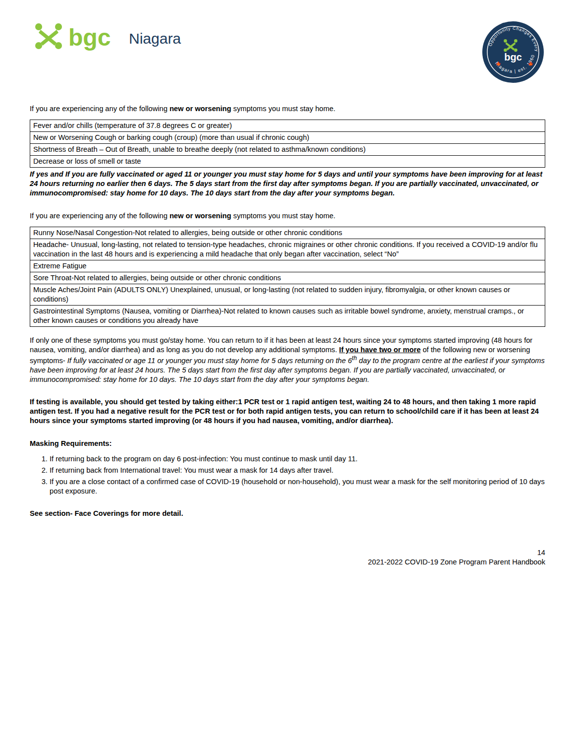bgc Niagara
Opportunity Changes Everything Niagara | est. 1960 bgc 🍁 🍁
If you are experiencing any of the following new or worsening symptoms you must stay home.
| Fever and/or chills (temperature of 37.8 degrees C or greater) |
| New or Worsening Cough or barking cough (croup) (more than usual if chronic cough) |
| Shortness of Breath – Out of Breath, unable to breathe deeply (not related to asthma/known conditions) |
| Decrease or loss of smell or taste |
If yes and If you are fully vaccinated or aged 11 or younger you must stay home for 5 days and until your symptoms have been improving for at least 24 hours returning no earlier then 6 days. The 5 days start from the first day after symptoms began. If you are partially vaccinated, unvaccinated, or immunocompromised: stay home for 10 days. The 10 days start from the day after your symptoms began.
If you are experiencing any of the following new or worsening symptoms you must stay home.
| Runny Nose/Nasal Congestion-Not related to allergies, being outside or other chronic conditions |
| Headache- Unusual, long-lasting, not related to tension-type headaches, chronic migraines or other chronic conditions. If you received a COVID-19 and/or flu vaccination in the last 48 hours and is experiencing a mild headache that only began after vaccination, select “No” |
| Extreme Fatigue |
| Sore Throat-Not related to allergies, being outside or other chronic conditions |
| Muscle Aches/Joint Pain (ADULTS ONLY) Unexplained, unusual, or long-lasting (not related to sudden injury, fibromyalgia, or other known causes or conditions) |
| Gastrointestinal Symptoms (Nausea, vomiting or Diarrhea)-Not related to known causes such as irritable bowel syndrome, anxiety, menstrual cramps., or other known causes or conditions you already have |
If only one of these symptoms you must go/stay home. You can return to if it has been at least 24 hours since your symptoms started improving (48 hours for nausea, vomiting, and/or diarrhea) and as long as you do not develop any additional symptoms. If you have two or more of the following new or worsening symptoms- If fully vaccinated or age 11 or younger you must stay home for 5 days returning on the 6th day to the program centre at the earliest if your symptoms have been improving for at least 24 hours. The 5 days start from the first day after symptoms began. If you are partially vaccinated, unvaccinated, or immunocompromised: stay home for 10 days. The 10 days start from the day after your symptoms began.
If testing is available, you should get tested by taking either:1 PCR test or 1 rapid antigen test, waiting 24 to 48 hours, and then taking 1 more rapid antigen test. If you had a negative result for the PCR test or for both rapid antigen tests, you can return to school/child care if it has been at least 24 hours since your symptoms started improving (or 48 hours if you had nausea, vomiting, and/or diarrhea).
Masking Requirements:
If returning back to the program on day 6 post-infection: You must continue to mask until day 11.
If returning back from International travel: You must wear a mask for 14 days after travel.
If you are a close contact of a confirmed case of COVID-19 (household or non-household), you must wear a mask for the self monitoring period of 10 days post exposure.
See section- Face Coverings for more detail.
14
2021-2022 COVID-19 Zone Program Parent Handbook